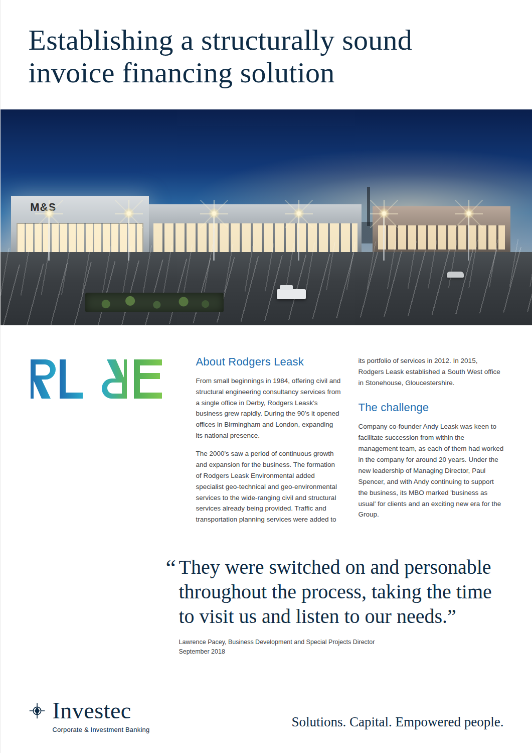Establishing a structurally sound
invoice financing solution
M&S
About Rodgers Leask
From small beginnings in 1984, offering civil and structural engineering consultancy services from a single office in Derby, Rodgers Leask's business grew rapidly. During the 90's it opened offices in Birmingham and London, expanding its national presence.
The 2000's saw a period of continuous growth and expansion for the business. The formation of Rodgers Leask Environmental added specialist geo-technical and geo-environmental services to the wide-ranging civil and structural services already being provided. Traffic and transportation planning services were added to
its portfolio of services in 2012. In 2015, Rodgers Leask established a South West office in Stonehouse, Gloucestershire.
The challenge
Company co-founder Andy Leask was keen to facilitate succession from within the management team, as each of them had worked in the company for around 20 years. Under the new leadership of Managing Director, Paul Spencer, and with Andy continuing to support the business, its MBO marked 'business as usual' for clients and an exciting new era for the Group.
“They were switched on and personable throughout the process, taking the time to visit us and listen to our needs.”
Lawrence Pacey, Business Development and Special Projects Director
September 2018
Investec
Corporate & Investment Banking
Solutions. Capital. Empowered people.